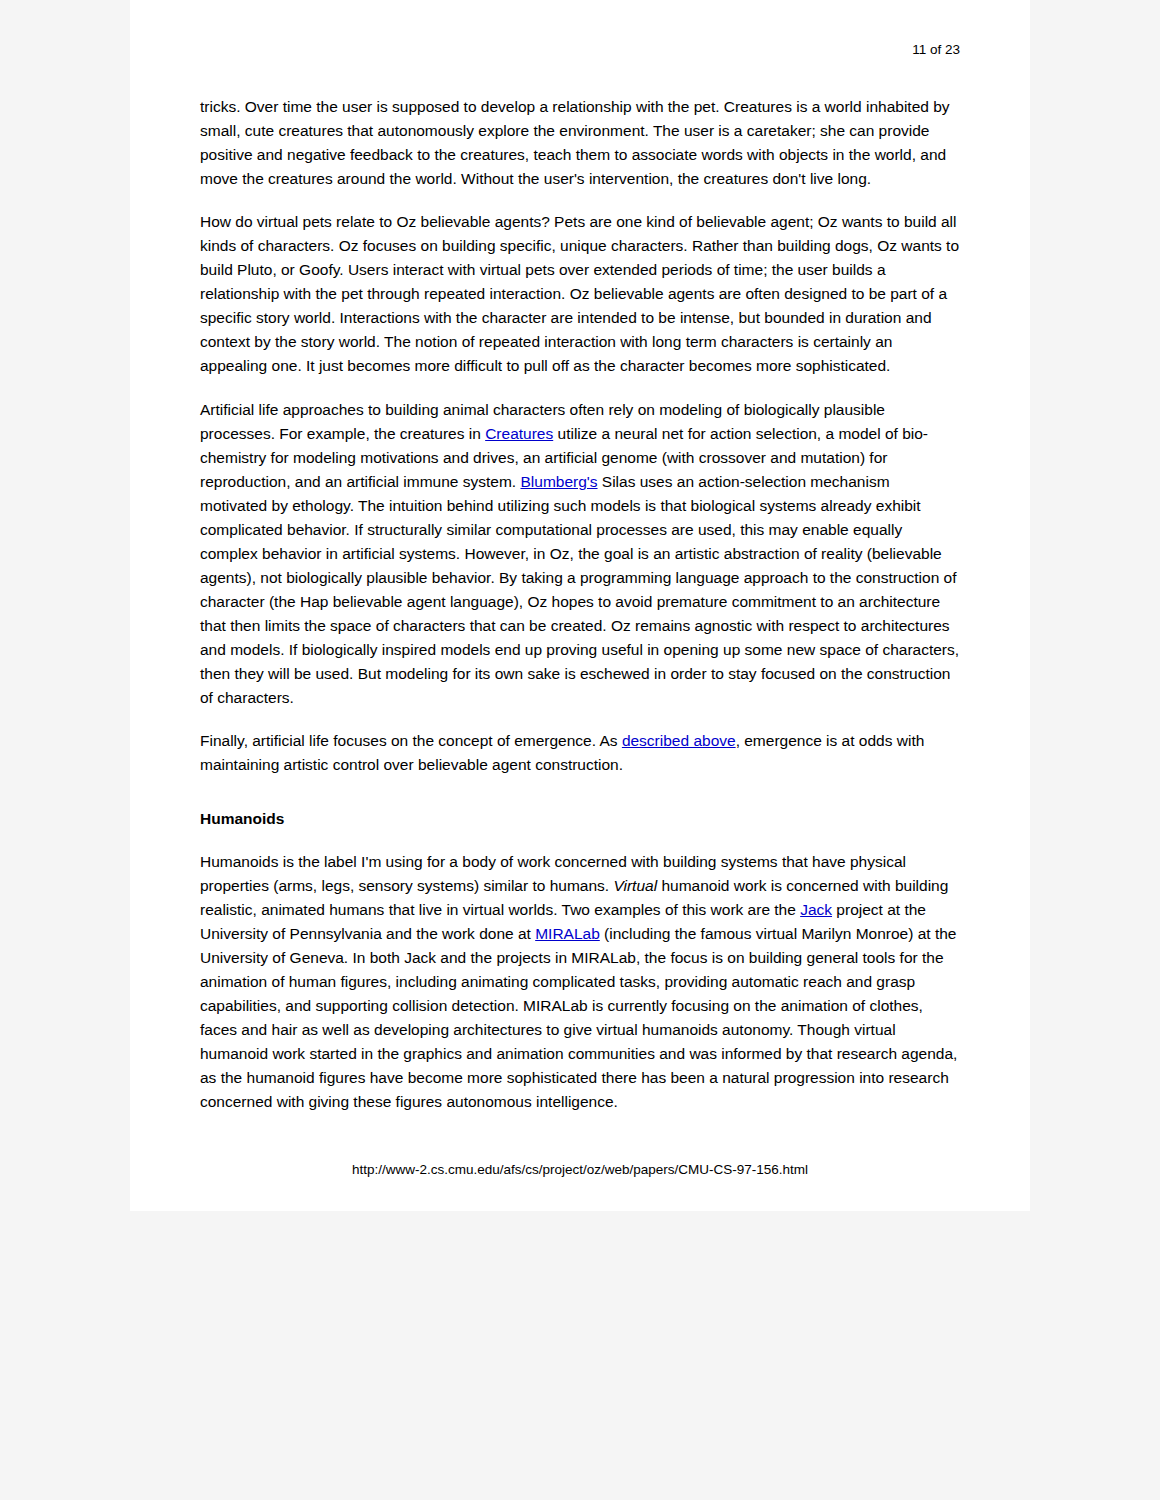11 of 23
tricks. Over time the user is supposed to develop a relationship with the pet. Creatures is a world inhabited by small, cute creatures that autonomously explore the environment. The user is a caretaker; she can provide positive and negative feedback to the creatures, teach them to associate words with objects in the world, and move the creatures around the world. Without the user's intervention, the creatures don't live long.
How do virtual pets relate to Oz believable agents? Pets are one kind of believable agent; Oz wants to build all kinds of characters. Oz focuses on building specific, unique characters. Rather than building dogs, Oz wants to build Pluto, or Goofy. Users interact with virtual pets over extended periods of time; the user builds a relationship with the pet through repeated interaction. Oz believable agents are often designed to be part of a specific story world. Interactions with the character are intended to be intense, but bounded in duration and context by the story world. The notion of repeated interaction with long term characters is certainly an appealing one. It just becomes more difficult to pull off as the character becomes more sophisticated.
Artificial life approaches to building animal characters often rely on modeling of biologically plausible processes. For example, the creatures in Creatures utilize a neural net for action selection, a model of bio-chemistry for modeling motivations and drives, an artificial genome (with crossover and mutation) for reproduction, and an artificial immune system. Blumberg's Silas uses an action-selection mechanism motivated by ethology. The intuition behind utilizing such models is that biological systems already exhibit complicated behavior. If structurally similar computational processes are used, this may enable equally complex behavior in artificial systems. However, in Oz, the goal is an artistic abstraction of reality (believable agents), not biologically plausible behavior. By taking a programming language approach to the construction of character (the Hap believable agent language), Oz hopes to avoid premature commitment to an architecture that then limits the space of characters that can be created. Oz remains agnostic with respect to architectures and models. If biologically inspired models end up proving useful in opening up some new space of characters, then they will be used. But modeling for its own sake is eschewed in order to stay focused on the construction of characters.
Finally, artificial life focuses on the concept of emergence. As described above, emergence is at odds with maintaining artistic control over believable agent construction.
Humanoids
Humanoids is the label I'm using for a body of work concerned with building systems that have physical properties (arms, legs, sensory systems) similar to humans. Virtual humanoid work is concerned with building realistic, animated humans that live in virtual worlds. Two examples of this work are the Jack project at the University of Pennsylvania and the work done at MIRALab (including the famous virtual Marilyn Monroe) at the University of Geneva. In both Jack and the projects in MIRALab, the focus is on building general tools for the animation of human figures, including animating complicated tasks, providing automatic reach and grasp capabilities, and supporting collision detection. MIRALab is currently focusing on the animation of clothes, faces and hair as well as developing architectures to give virtual humanoids autonomy. Though virtual humanoid work started in the graphics and animation communities and was informed by that research agenda, as the humanoid figures have become more sophisticated there has been a natural progression into research concerned with giving these figures autonomous intelligence.
http://www-2.cs.cmu.edu/afs/cs/project/oz/web/papers/CMU-CS-97-156.html